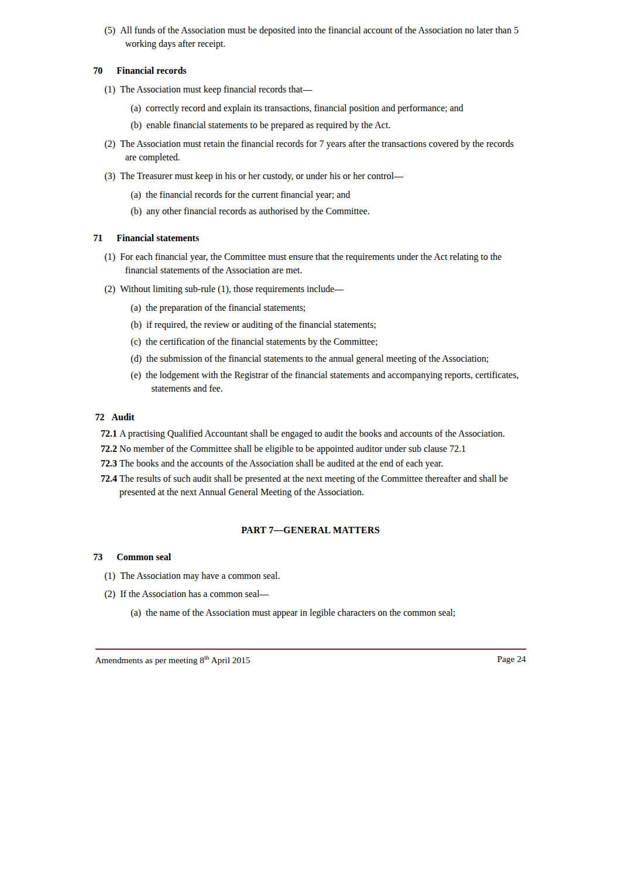(5) All funds of the Association must be deposited into the financial account of the Association no later than 5 working days after receipt.
70 Financial records
(1) The Association must keep financial records that—
(a) correctly record and explain its transactions, financial position and performance; and
(b) enable financial statements to be prepared as required by the Act.
(2) The Association must retain the financial records for 7 years after the transactions covered by the records are completed.
(3) The Treasurer must keep in his or her custody, or under his or her control—
(a) the financial records for the current financial year; and
(b) any other financial records as authorised by the Committee.
71 Financial statements
(1) For each financial year, the Committee must ensure that the requirements under the Act relating to the financial statements of the Association are met.
(2) Without limiting sub-rule (1), those requirements include—
(a) the preparation of the financial statements;
(b) if required, the review or auditing of the financial statements;
(c) the certification of the financial statements by the Committee;
(d) the submission of the financial statements to the annual general meeting of the Association;
(e) the lodgement with the Registrar of the financial statements and accompanying reports, certificates, statements and fee.
72 Audit
72.1 A practising Qualified Accountant shall be engaged to audit the books and accounts of the Association.
72.2 No member of the Committee shall be eligible to be appointed auditor under sub clause 72.1
72.3 The books and the accounts of the Association shall be audited at the end of each year.
72.4 The results of such audit shall be presented at the next meeting of the Committee thereafter and shall be presented at the next Annual General Meeting of the Association.
PART 7—GENERAL MATTERS
73 Common seal
(1) The Association may have a common seal.
(2) If the Association has a common seal—
(a) the name of the Association must appear in legible characters on the common seal;
Amendments as per meeting 8th April 2015 Page 24